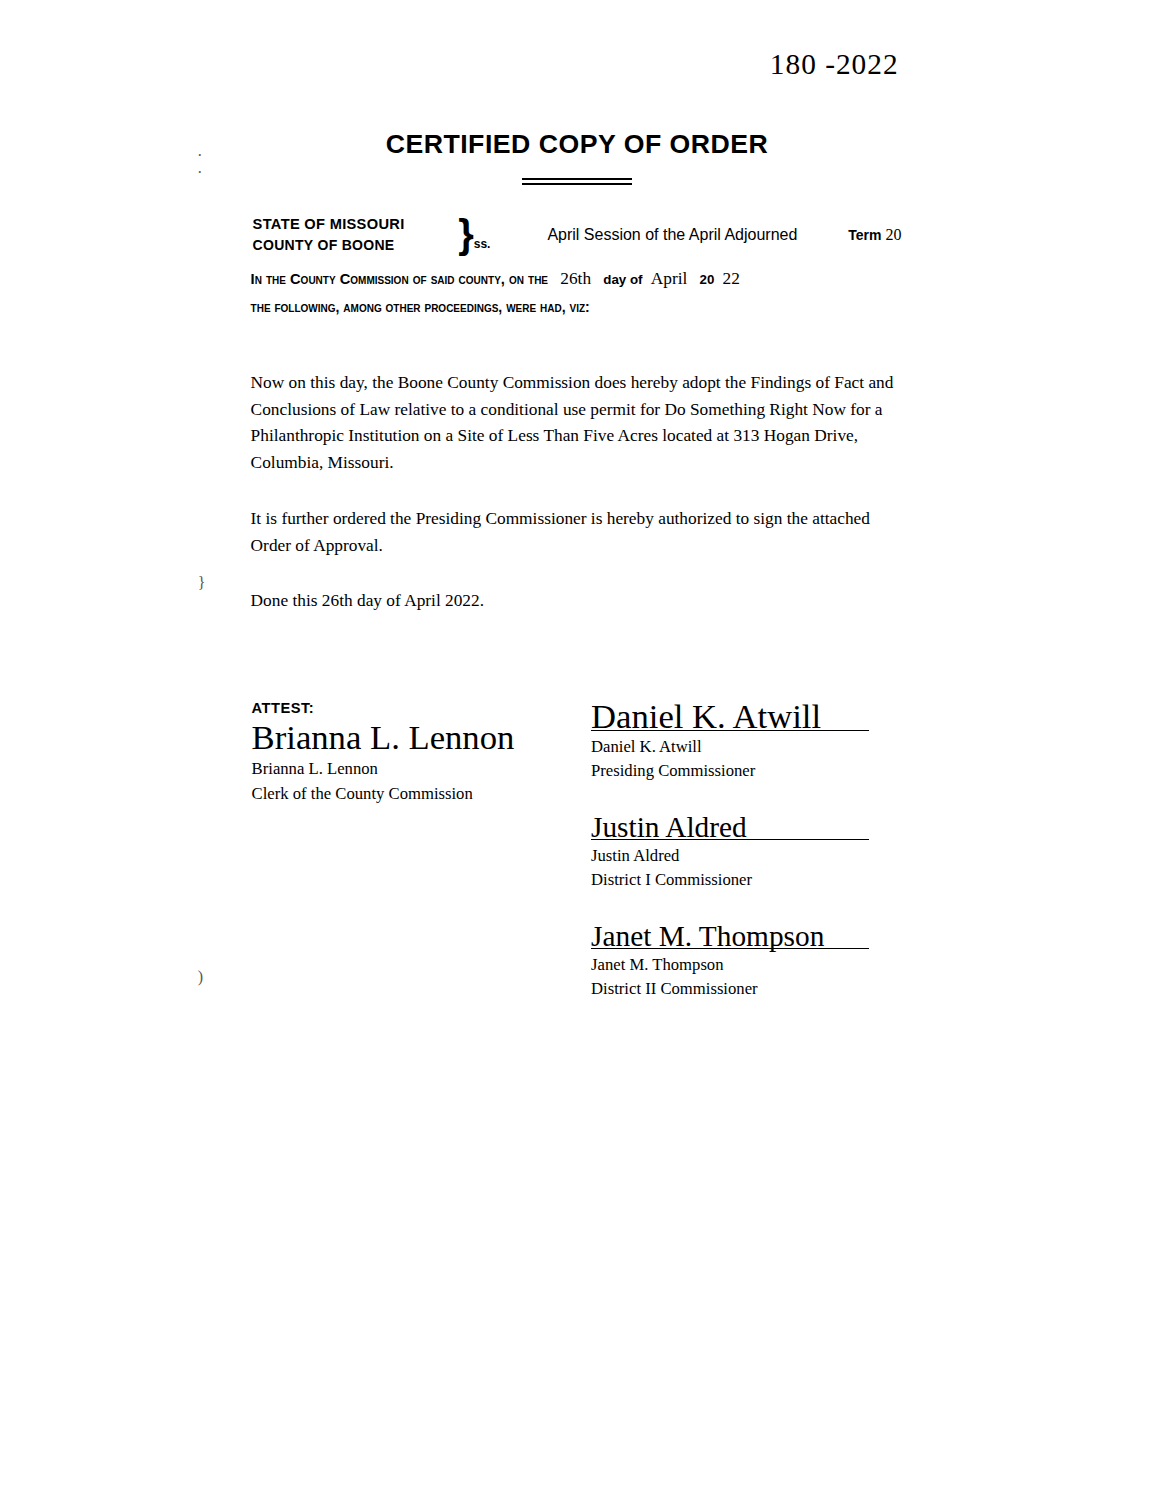. . } )
180 -2022
CERTIFIED COPY OF ORDER
| State of Missouri County of Boone | } ss. | April Session of the April Adjourned | Term 20 |
In the County Commission of said county, on the 26th day of April 20 22
the following, among other proceedings, were had, viz:
Now on this day, the Boone County Commission does hereby adopt the Findings of Fact and Conclusions of Law relative to a conditional use permit for Do Something Right Now for a Philanthropic Institution on a Site of Less Than Five Acres located at 313 Hogan Drive, Columbia, Missouri.
It is further ordered the Presiding Commissioner is hereby authorized to sign the attached Order of Approval.
Done this 26th day of April 2022.
| ATTEST: Brianna L. Lennon Brianna L. Lennon Clerk of the County Commission | Daniel K. Atwill Daniel K. Atwill Presiding Commissioner Justin Aldred Justin Aldred District I Commissioner Janet M. Thompson Janet M. Thompson District II Commissioner |